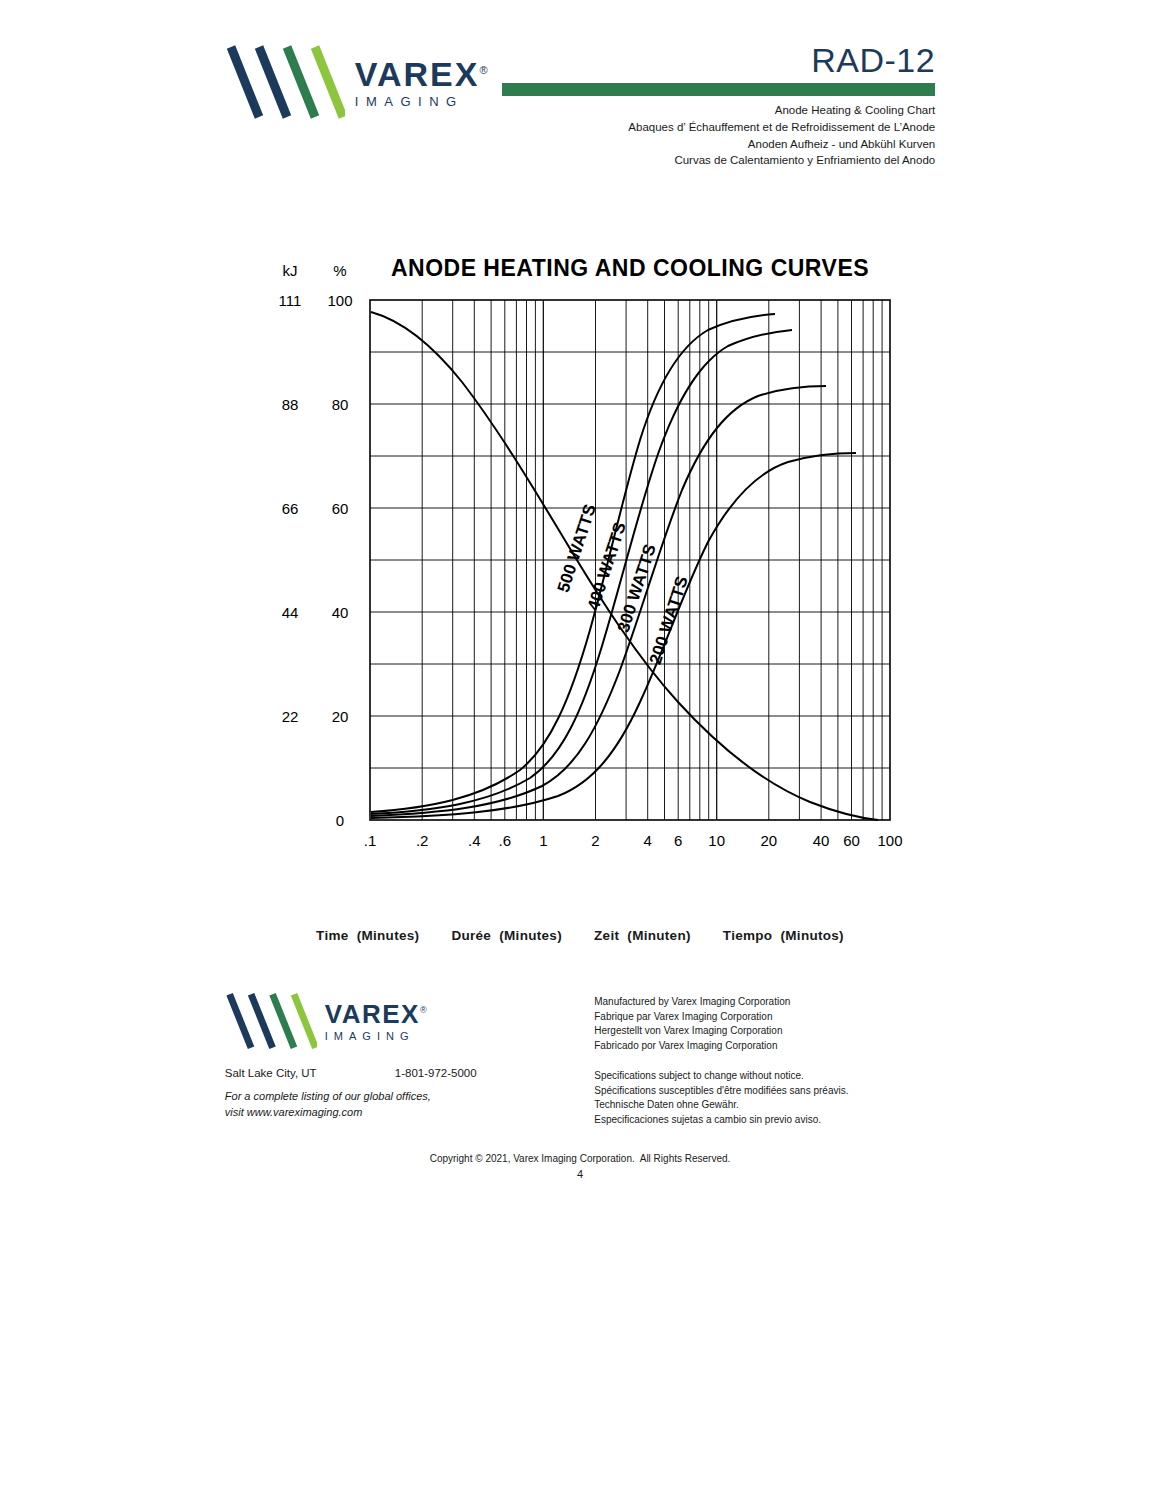VAREX®
IMAGING
RAD-12
Anode Heating & Cooling Chart
Abaques d’ Échauffement et de Refroidissement de L’Anode
Anoden Aufheiz - und Abkühl Kurven
Curvas de Calentamiento y Enfriamiento del Anodo
ANODE HEATING AND COOLING CURVES kJ % 111 100 88 80 66 60 44 40 22 20 0 .1 .2 .4 .6 1 2 4 6 10 20 40 60 100 500 WATTS 400 WATTS 300 WATTS 200 WATTS
Time (Minutes) Durée (Minutes) Zeit (Minuten) Tiempo (Minutos)
VAREX®
IMAGING
Salt Lake City, UT1-801-972-5000
For a complete listing of our global offices,
visit www.vareximaging.com
Manufactured by Varex Imaging Corporation
Fabrique par Varex Imaging Corporation
Hergestellt von Varex Imaging Corporation
Fabricado por Varex Imaging Corporation
Specifications subject to change without notice.
Spécifications susceptibles d'être modifiées sans préavis.
Technische Daten ohne Gewähr.
Especificaciones sujetas a cambio sin previo aviso.
Copyright © 2021, Varex Imaging Corporation. All Rights Reserved.
4